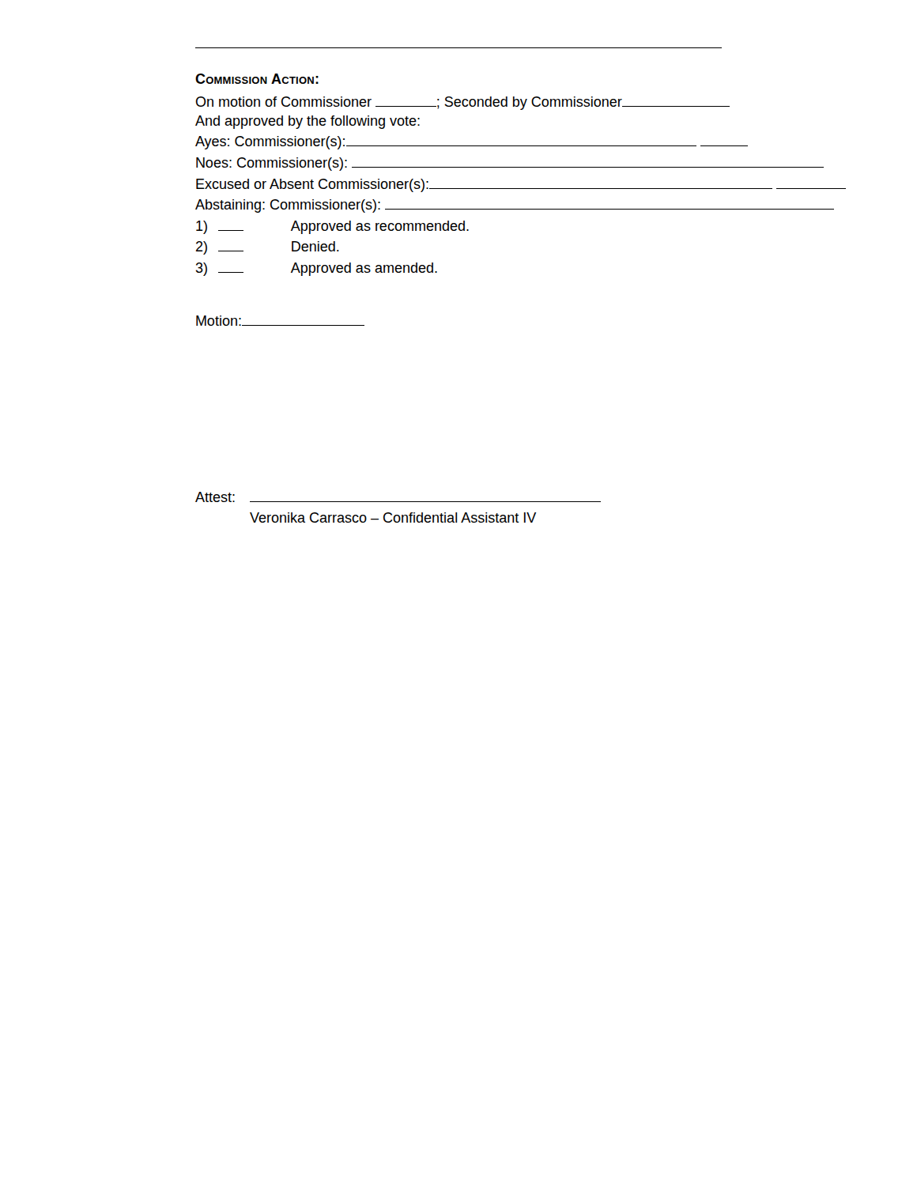Commission Action:
On motion of Commissioner ; Seconded by Commissioner
And approved by the following vote:
Ayes: Commissioner(s):
Noes: Commissioner(s):
Excused or Absent Commissioner(s):
Abstaining: Commissioner(s):
1) Approved as recommended.
2) Denied.
3) Approved as amended.
Motion:
Attest:
Veronika Carrasco – Confidential Assistant IV